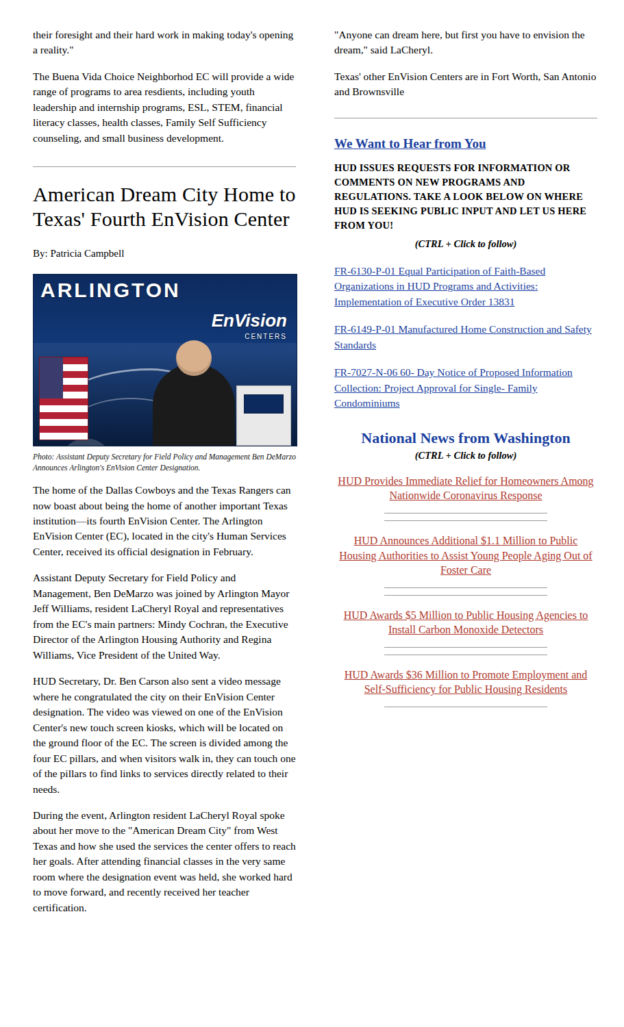their foresight and their hard work in making today's opening a reality."
The Buena Vida Choice Neighborhod EC will provide a wide range of programs to area resdients, including youth leadership and internship programs, ESL, STEM, financial literacy classes, health classes, Family Self Sufficiency counseling, and small business development.
American Dream City Home to Texas' Fourth EnVision Center
By: Patricia Campbell
ARLINGTON
EnVisionCENTERS
Photo: Assistant Deputy Secretary for Field Policy and Management Ben DeMarzo Announces Arlington's EnVision Center Designation.
The home of the Dallas Cowboys and the Texas Rangers can now boast about being the home of another important Texas institution—its fourth EnVision Center. The Arlington EnVision Center (EC), located in the city's Human Services Center, received its official designation in February.
Assistant Deputy Secretary for Field Policy and Management, Ben DeMarzo was joined by Arlington Mayor Jeff Williams, resident LaCheryl Royal and representatives from the EC's main partners: Mindy Cochran, the Executive Director of the Arlington Housing Authority and Regina Williams, Vice President of the United Way.
HUD Secretary, Dr. Ben Carson also sent a video message where he congratulated the city on their EnVision Center designation. The video was viewed on one of the EnVision Center's new touch screen kiosks, which will be located on the ground floor of the EC. The screen is divided among the four EC pillars, and when visitors walk in, they can touch one of the pillars to find links to services directly related to their needs.
During the event, Arlington resident LaCheryl Royal spoke about her move to the "American Dream City" from West Texas and how she used the services the center offers to reach her goals. After attending financial classes in the very same room where the designation event was held, she worked hard to move forward, and recently received her teacher certification.
"Anyone can dream here, but first you have to envision the dream," said LaCheryl.
Texas' other EnVision Centers are in Fort Worth, San Antonio and Brownsville
We Want to Hear from You
HUD issues requests for information or comments on new programs and regulations. Take a look below on where HUD is seeking public input and let us here from you!
(CTRL + Click to follow)
FR-6130-P-01 Equal Participation of Faith-Based Organizations in HUD Programs and Activities: Implementation of Executive Order 13831
FR-6149-P-01 Manufactured Home Construction and Safety Standards
FR-7027-N-06 60- Day Notice of Proposed Information Collection: Project Approval for Single- Family Condominiums
National News from Washington
(CTRL + Click to follow)
HUD Provides Immediate Relief for Homeowners Among Nationwide Coronavirus Response
HUD Announces Additional $1.1 Million to Public Housing Authorities to Assist Young People Aging Out of Foster Care
HUD Awards $5 Million to Public Housing Agencies to Install Carbon Monoxide Detectors
HUD Awards $36 Million to Promote Employment and Self-Sufficiency for Public Housing Residents